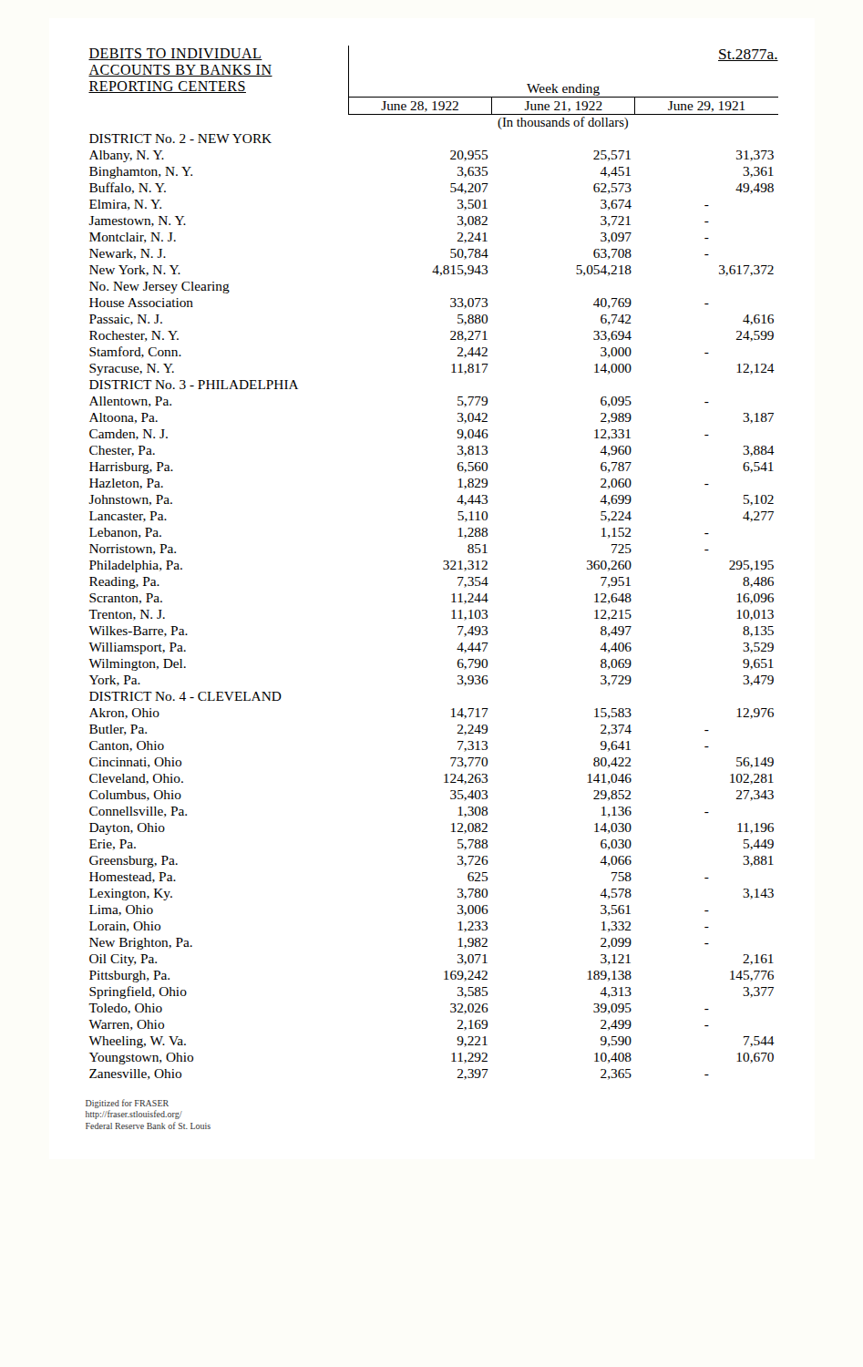St.2877a.
| DEBITS TO INDIVIDUAL ACCOUNTS BY BANKS IN REPORTING CENTERS | Week ending |
| | June 28, 1922 | June 21, 1922 | June 29, 1921 |
| | (In thousands of dollars) |
| DISTRICT No. 2 - NEW YORK | | | |
| Albany, N. Y. | 20,955 | 25,571 | 31,373 |
| Binghamton, N. Y. | 3,635 | 4,451 | 3,361 |
| Buffalo, N. Y. | 54,207 | 62,573 | 49,498 |
| Elmira, N. Y. | 3,501 | 3,674 | - |
| Jamestown, N. Y. | 3,082 | 3,721 | - |
| Montclair, N. J. | 2,241 | 3,097 | - |
| Newark, N. J. | 50,784 | 63,708 | - |
| New York, N. Y. | 4,815,943 | 5,054,218 | 3,617,372 |
| No. New Jersey Clearing | | | |
| House Association | 33,073 | 40,769 | - |
| Passaic, N. J. | 5,880 | 6,742 | 4,616 |
| Rochester, N. Y. | 28,271 | 33,694 | 24,599 |
| Stamford, Conn. | 2,442 | 3,000 | - |
| Syracuse, N. Y. | 11,817 | 14,000 | 12,124 |
| DISTRICT No. 3 - PHILADELPHIA | | | |
| Allentown, Pa. | 5,779 | 6,095 | - |
| Altoona, Pa. | 3,042 | 2,989 | 3,187 |
| Camden, N. J. | 9,046 | 12,331 | - |
| Chester, Pa. | 3,813 | 4,960 | 3,884 |
| Harrisburg, Pa. | 6,560 | 6,787 | 6,541 |
| Hazleton, Pa. | 1,829 | 2,060 | - |
| Johnstown, Pa. | 4,443 | 4,699 | 5,102 |
| Lancaster, Pa. | 5,110 | 5,224 | 4,277 |
| Lebanon, Pa. | 1,288 | 1,152 | - |
| Norristown, Pa. | 851 | 725 | - |
| Philadelphia, Pa. | 321,312 | 360,260 | 295,195 |
| Reading, Pa. | 7,354 | 7,951 | 8,486 |
| Scranton, Pa. | 11,244 | 12,648 | 16,096 |
| Trenton, N. J. | 11,103 | 12,215 | 10,013 |
| Wilkes-Barre, Pa. | 7,493 | 8,497 | 8,135 |
| Williamsport, Pa. | 4,447 | 4,406 | 3,529 |
| Wilmington, Del. | 6,790 | 8,069 | 9,651 |
| York, Pa. | 3,936 | 3,729 | 3,479 |
| DISTRICT No. 4 - CLEVELAND | | | |
| Akron, Ohio | 14,717 | 15,583 | 12,976 |
| Butler, Pa. | 2,249 | 2,374 | - |
| Canton, Ohio | 7,313 | 9,641 | - |
| Cincinnati, Ohio | 73,770 | 80,422 | 56,149 |
| Cleveland, Ohio. | 124,263 | 141,046 | 102,281 |
| Columbus, Ohio | 35,403 | 29,852 | 27,343 |
| Connellsville, Pa. | 1,308 | 1,136 | - |
| Dayton, Ohio | 12,082 | 14,030 | 11,196 |
| Erie, Pa. | 5,788 | 6,030 | 5,449 |
| Greensburg, Pa. | 3,726 | 4,066 | 3,881 |
| Homestead, Pa. | 625 | 758 | - |
| Lexington, Ky. | 3,780 | 4,578 | 3,143 |
| Lima, Ohio | 3,006 | 3,561 | - |
| Lorain, Ohio | 1,233 | 1,332 | - |
| New Brighton, Pa. | 1,982 | 2,099 | - |
| Oil City, Pa. | 3,071 | 3,121 | 2,161 |
| Pittsburgh, Pa. | 169,242 | 189,138 | 145,776 |
| Springfield, Ohio | 3,585 | 4,313 | 3,377 |
| Toledo, Ohio | 32,026 | 39,095 | - |
| Warren, Ohio | 2,169 | 2,499 | - |
| Wheeling, W. Va. | 9,221 | 9,590 | 7,544 |
| Youngstown, Ohio | 11,292 | 10,408 | 10,670 |
| Zanesville, Ohio | 2,397 | 2,365 | - |
Digitized for FRASER
http://fraser.stlouisfed.org/
Federal Reserve Bank of St. Louis